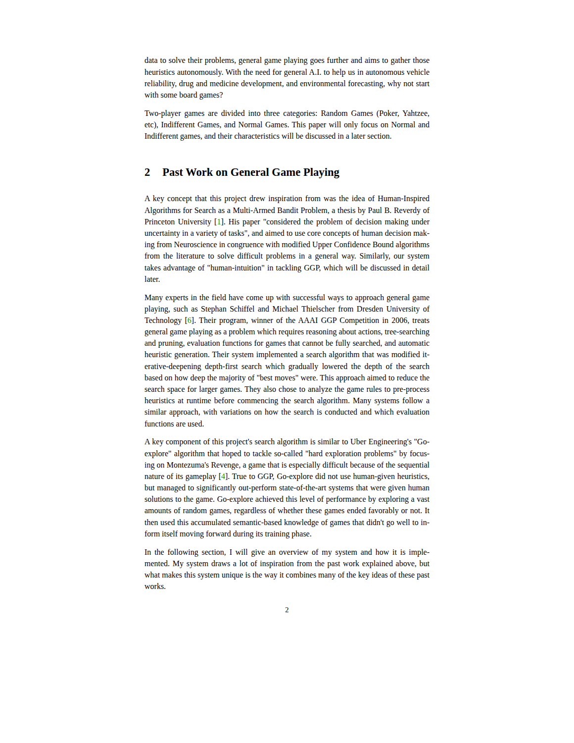data to solve their problems, general game playing goes further and aims to gather those heuristics autonomously. With the need for general A.I. to help us in autonomous vehicle reliability, drug and medicine development, and environmental forecasting, why not start with some board games?
Two-player games are divided into three categories: Random Games (Poker, Yahtzee, etc), Indifferent Games, and Normal Games. This paper will only focus on Normal and Indifferent games, and their characteristics will be discussed in a later section.
2 Past Work on General Game Playing
A key concept that this project drew inspiration from was the idea of Human-Inspired Algorithms for Search as a Multi-Armed Bandit Problem, a thesis by Paul B. Reverdy of Princeton University [1]. His paper "considered the problem of decision making under uncertainty in a variety of tasks", and aimed to use core concepts of human decision making from Neuroscience in congruence with modified Upper Confidence Bound algorithms from the literature to solve difficult problems in a general way. Similarly, our system takes advantage of "human-intuition" in tackling GGP, which will be discussed in detail later.
Many experts in the field have come up with successful ways to approach general game playing, such as Stephan Schiffel and Michael Thielscher from Dresden University of Technology [6]. Their program, winner of the AAAI GGP Competition in 2006, treats general game playing as a problem which requires reasoning about actions, tree-searching and pruning, evaluation functions for games that cannot be fully searched, and automatic heuristic generation. Their system implemented a search algorithm that was modified iterative-deepening depth-first search which gradually lowered the depth of the search based on how deep the majority of "best moves" were. This approach aimed to reduce the search space for larger games. They also chose to analyze the game rules to pre-process heuristics at runtime before commencing the search algorithm. Many systems follow a similar approach, with variations on how the search is conducted and which evaluation functions are used.
A key component of this project's search algorithm is similar to Uber Engineering's "Go-explore" algorithm that hoped to tackle so-called "hard exploration problems" by focusing on Montezuma's Revenge, a game that is especially difficult because of the sequential nature of its gameplay [4]. True to GGP, Go-explore did not use human-given heuristics, but managed to significantly out-perform state-of-the-art systems that were given human solutions to the game. Go-explore achieved this level of performance by exploring a vast amounts of random games, regardless of whether these games ended favorably or not. It then used this accumulated semantic-based knowledge of games that didn't go well to inform itself moving forward during its training phase.
In the following section, I will give an overview of my system and how it is implemented. My system draws a lot of inspiration from the past work explained above, but what makes this system unique is the way it combines many of the key ideas of these past works.
2